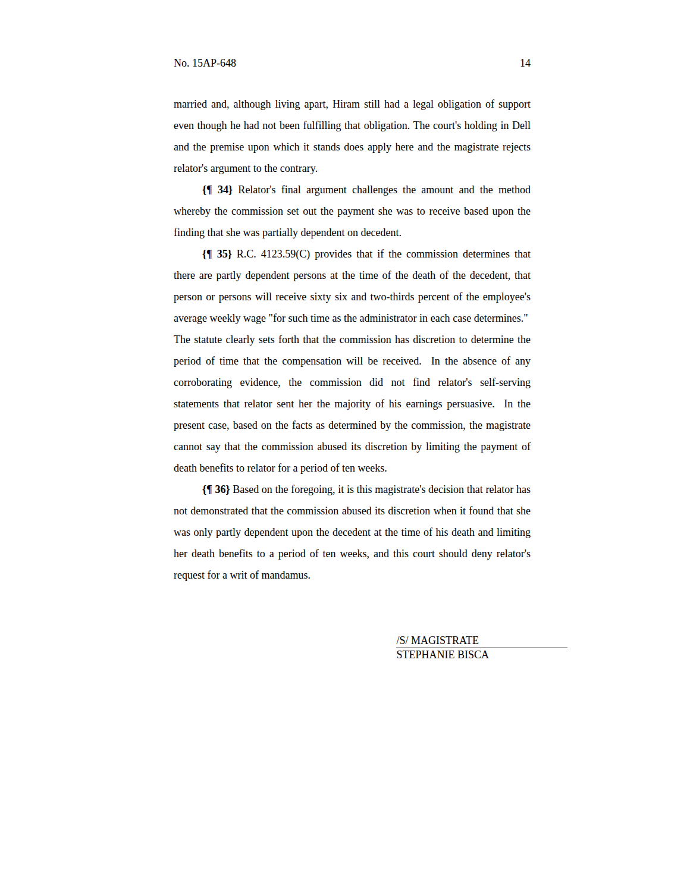No. 15AP-648 14
married and, although living apart, Hiram still had a legal obligation of support even though he had not been fulfilling that obligation. The court's holding in Dell and the premise upon which it stands does apply here and the magistrate rejects relator's argument to the contrary.
{¶ 34} Relator's final argument challenges the amount and the method whereby the commission set out the payment she was to receive based upon the finding that she was partially dependent on decedent.
{¶ 35} R.C. 4123.59(C) provides that if the commission determines that there are partly dependent persons at the time of the death of the decedent, that person or persons will receive sixty six and two-thirds percent of the employee's average weekly wage "for such time as the administrator in each case determines." The statute clearly sets forth that the commission has discretion to determine the period of time that the compensation will be received. In the absence of any corroborating evidence, the commission did not find relator's self-serving statements that relator sent her the majority of his earnings persuasive. In the present case, based on the facts as determined by the commission, the magistrate cannot say that the commission abused its discretion by limiting the payment of death benefits to relator for a period of ten weeks.
{¶ 36} Based on the foregoing, it is this magistrate's decision that relator has not demonstrated that the commission abused its discretion when it found that she was only partly dependent upon the decedent at the time of his death and limiting her death benefits to a period of ten weeks, and this court should deny relator's request for a writ of mandamus.
/S/ MAGISTRATE STEPHANIE BISCA